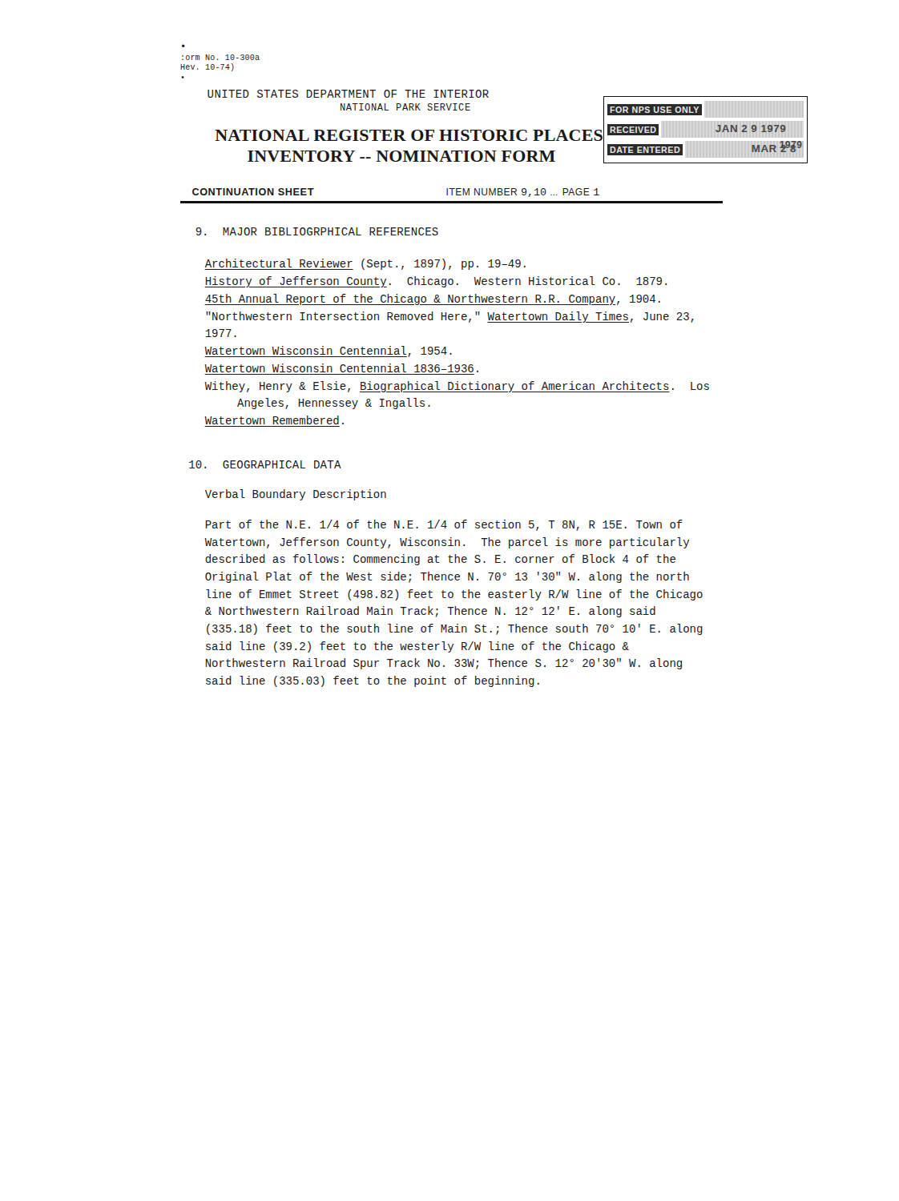•
:orm No. 10-300a
Hev. 10-74)
•
UNITED STATES DEPARTMENT OF THE INTERIOR
NATIONAL PARK SERVICE
NATIONAL REGISTER OF HISTORIC PLACESINVENTORY -- NOMINATION FORM
FOR NPS USE ONLY
RECEIVED JAN 2 9 1979
DATE ENTERED MAR 2 81979
CONTINUATION SHEET ITEM NUMBER 9,10 … PAGE 1
9.
MAJOR BIBLIOGRPHICAL REFERENCES
Architectural Reviewer (Sept., 1897), pp. 19–49.
History of Jefferson County. Chicago. Western Historical Co. 1879.
45th Annual Report of the Chicago & Northwestern R.R. Company, 1904.
"Northwestern Intersection Removed Here," Watertown Daily Times, June 23, 1977.
Watertown Wisconsin Centennial, 1954.
Watertown Wisconsin Centennial 1836–1936.
Withey, Henry & Elsie, Biographical Dictionary of American Architects. Los Angeles, Hennessey & Ingalls.
Watertown Remembered.
10.
GEOGRAPHICAL DATA
Verbal Boundary Description
Part of the N.E. 1/4 of the N.E. 1/4 of section 5, T 8N, R 15E. Town of Watertown, Jefferson County, Wisconsin. The parcel is more particularly described as follows: Commencing at the S. E. corner of Block 4 of the Original Plat of the West side; Thence N. 70° 13 '30" W. along the north line of Emmet Street (498.82) feet to the easterly R/W line of the Chicago & Northwestern Railroad Main Track; Thence N. 12° 12' E. along said (335.18) feet to the south line of Main St.; Thence south 70° 10' E. along said line (39.2) feet to the westerly R/W line of the Chicago & Northwestern Railroad Spur Track No. 33W; Thence S. 12° 20'30" W. along said line (335.03) feet to the point of beginning.